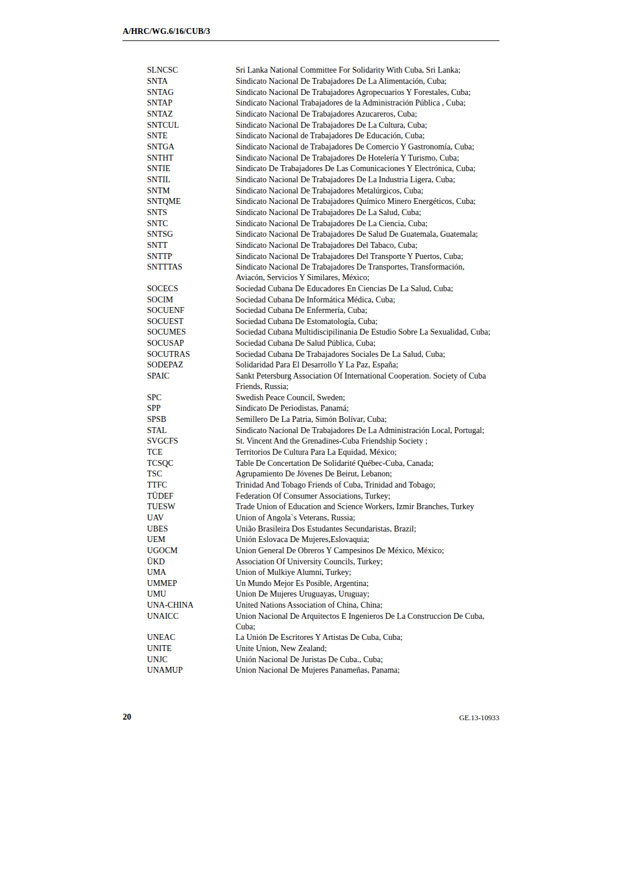A/HRC/WG.6/16/CUB/3
| SLNCSC | Sri Lanka National Committee For Solidarity With Cuba, Sri Lanka; |
| SNTA | Sindicato Nacional De Trabajadores De La Alimentación, Cuba; |
| SNTAG | Sindicato Nacional De Trabajadores Agropecuarios Y Forestales, Cuba; |
| SNTAP | Sindicato Nacional Trabajadores de la Administración Pública , Cuba; |
| SNTAZ | Sindicato Nacional De Trabajadores Azucareros, Cuba; |
| SNTCUL | Sindicato Nacional De Trabajadores De La Cultura, Cuba; |
| SNTE | Sindicato Nacional de Trabajadores De Educación, Cuba; |
| SNTGA | Sindicato Nacional de Trabajadores De Comercio Y Gastronomía, Cuba; |
| SNTHT | Sindicato Nacional De Trabajadores De Hotelería Y Turismo, Cuba; |
| SNTIE | Sindicato De Trabajadores De Las Comunicaciones Y Electrónica, Cuba; |
| SNTIL | Sindicato Nacional De Trabajadores De La Industria Ligera, Cuba; |
| SNTM | Sindicato Nacional De Trabajadores Metalúrgicos, Cuba; |
| SNTQME | Sindicato Nacional De Trabajadores Químico Minero Energéticos, Cuba; |
| SNTS | Sindicato Nacional De Trabajadores De La Salud, Cuba; |
| SNTC | Sindicato Nacional De Trabajadores De La Ciencia, Cuba; |
| SNTSG | Sindicato Nacional De Trabajadores De Salud De Guatemala, Guatemala; |
| SNTT | Sindicato Nacional De Trabajadores Del Tabaco, Cuba; |
| SNTTP | Sindicato Nacional De Trabajadores Del Transporte Y Puertos, Cuba; |
| SNTTTAS | Sindicato Nacional De Trabajadores De Transportes, Transformación, Aviacón, Servicios Y Similares, México; |
| SOCECS | Sociedad Cubana De Educadores En Ciencias De La Salud, Cuba; |
| SOCIM | Sociedad Cubana De Informática Médica, Cuba; |
| SOCUENF | Sociedad Cubana De Enfermería, Cuba; |
| SOCUEST | Sociedad Cubana De Estomatología, Cuba; |
| SOCUMES | Sociedad Cubana Multidiscipilinania De Estudio Sobre La Sexualidad, Cuba; |
| SOCUSAP | Sociedad Cubana De Salud Pública, Cuba; |
| SOCUTRAS | Sociedad Cubana De Trabajadores Sociales De La Salud, Cuba; |
| SODEPAZ | Solidaridad Para El Desarrollo Y La Paz, España; |
| SPAIC | Sankt Petersburg Association Of International Cooperation. Society of Cuba Friends, Russia; |
| SPC | Swedish Peace Council, Sweden; |
| SPP | Sindicato De Periodistas, Panamá; |
| SPSB | Semillero De La Patria, Simón Bolívar, Cuba; |
| STAL | Sindicato Nacional De Trabajadores De La Administración Local, Portugal; |
| SVGCFS | St. Vincent And the Grenadines-Cuba Friendship Society ; |
| TCE | Territorios De Cultura Para La Equidad, México; |
| TCSQC | Table De Concertation De Solidarité Québec-Cuba, Canada; |
| TSC | Agrupamiento De Jóvenes De Beirut, Lebanon; |
| TTFC | Trinidad And Tobago Friends of Cuba, Trinidad and Tobago; |
| TÜDEF | Federation Of Consumer Associations, Turkey; |
| TUESW | Trade Union of Education and Science Workers, Izmir Branches, Turkey |
| UAV | Union of Angola`s Veterans, Russia; |
| UBES | União Brasileira Dos Estudantes Secundaristas, Brazil; |
| UEM | Unión Eslovaca De Mujeres,Eslovaquia; |
| UGOCM | Union General De Obreros Y Campesinos De México, México; |
| ÜKD | Association Of University Councils, Turkey; |
| UMA | Union of Mulkiye Alumni, Turkey; |
| UMMEP | Un Mundo Mejor Es Posible, Argentina; |
| UMU | Union De Mujeres Uruguayas, Uruguay; |
| UNA-CHINA | United Nations Association of China, China; |
| UNAICC | Union Nacional De Arquitectos E Ingenieros De La Construccion De Cuba, Cuba; |
| UNEAC | La Unión De Escritores Y Artistas De Cuba, Cuba; |
| UNITE | Unite Union, New Zealand; |
| UNJC | Unión Nacional De Juristas De Cuba., Cuba; |
| UNAMUP | Union Nacional De Mujeres Panameñas, Panama; |
20
GE.13-10933